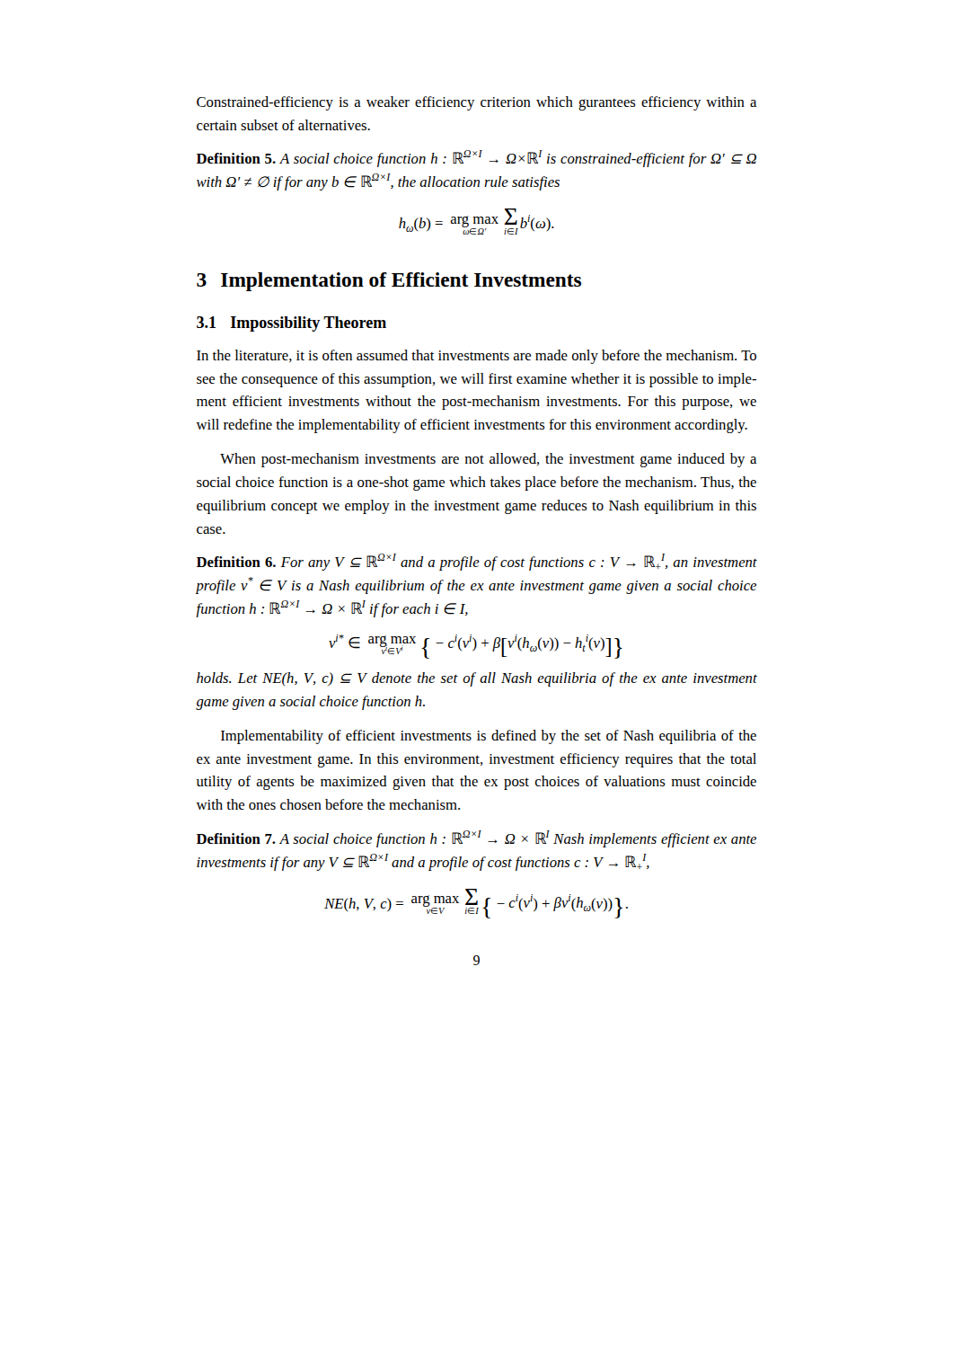Constrained-efficiency is a weaker efficiency criterion which gurantees efficiency within a certain subset of alternatives.
Definition 5. A social choice function h : ℝΩ×I → Ω×ℝI is constrained-efficient for Ω′ ⊆ Ω with Ω′ ≠ ∅ if for any b ∈ ℝΩ×I, the allocation rule satisfies
hω(b) = arg max ω∈Ω′Σi∈I bi(ω).
3 Implementation of Efficient Investments
3.1 Impossibility Theorem
In the literature, it is often assumed that investments are made only before the mechanism. To see the consequence of this assumption, we will first examine whether it is possible to implement efficient investments without the post-mechanism investments. For this purpose, we will redefine the implementability of efficient investments for this environment accordingly.
When post-mechanism investments are not allowed, the investment game induced by a social choice function is a one-shot game which takes place before the mechanism. Thus, the equilibrium concept we employ in the investment game reduces to Nash equilibrium in this case.
Definition 6. For any V ⊆ ℝΩ×I and a profile of cost functions c : V → ℝ+I, an investment profile v* ∈ V is a Nash equilibrium of the ex ante investment game given a social choice function h : ℝΩ×I → Ω × ℝI if for each i ∈ I,
vi* ∈ arg max vi∈Vi{ − ci(vi) + β[vi(hω(v)) − hti(v)]}
holds. Let NE(h, V, c) ⊆ V denote the set of all Nash equilibria of the ex ante investment game given a social choice function h.
Implementability of efficient investments is defined by the set of Nash equilibria of the ex ante investment game. In this environment, investment efficiency requires that the total utility of agents be maximized given that the ex post choices of valuations must coincide with the ones chosen before the mechanism.
Definition 7. A social choice function h : ℝΩ×I → Ω × ℝI Nash implements efficient ex ante investments if for any V ⊆ ℝΩ×I and a profile of cost functions c : V → ℝ+I,
NE(h, V, c) = arg max v∈V Σi∈I{ − ci(vi) + βvi(hω(v))}.
9